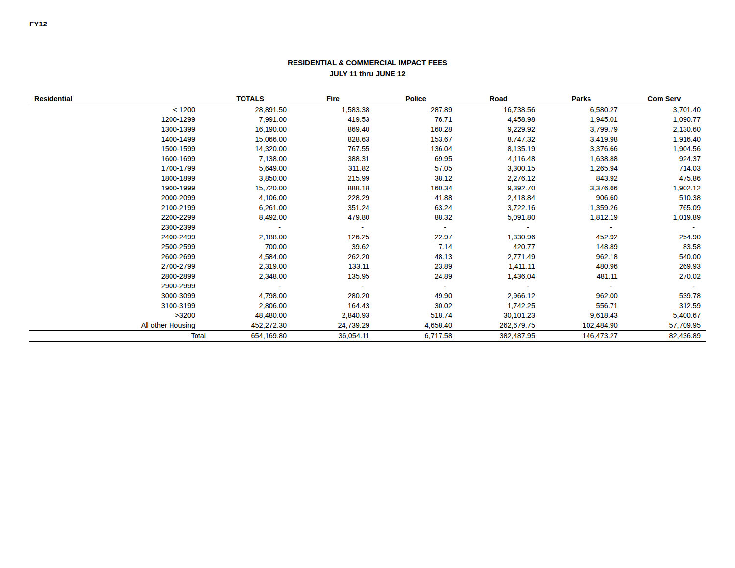FY12
RESIDENTIAL & COMMERCIAL IMPACT FEES
JULY 11 thru JUNE 12
| Residential | TOTALS | Fire | Police | Road | Parks | Com Serv |
| --- | --- | --- | --- | --- | --- | --- |
| < 1200 | 28,891.50 | 1,583.38 | 287.89 | 16,738.56 | 6,580.27 | 3,701.40 |
| 1200-1299 | 7,991.00 | 419.53 | 76.71 | 4,458.98 | 1,945.01 | 1,090.77 |
| 1300-1399 | 16,190.00 | 869.40 | 160.28 | 9,229.92 | 3,799.79 | 2,130.60 |
| 1400-1499 | 15,066.00 | 828.63 | 153.67 | 8,747.32 | 3,419.98 | 1,916.40 |
| 1500-1599 | 14,320.00 | 767.55 | 136.04 | 8,135.19 | 3,376.66 | 1,904.56 |
| 1600-1699 | 7,138.00 | 388.31 | 69.95 | 4,116.48 | 1,638.88 | 924.37 |
| 1700-1799 | 5,649.00 | 311.82 | 57.05 | 3,300.15 | 1,265.94 | 714.03 |
| 1800-1899 | 3,850.00 | 215.99 | 38.12 | 2,276.12 | 843.92 | 475.86 |
| 1900-1999 | 15,720.00 | 888.18 | 160.34 | 9,392.70 | 3,376.66 | 1,902.12 |
| 2000-2099 | 4,106.00 | 228.29 | 41.88 | 2,418.84 | 906.60 | 510.38 |
| 2100-2199 | 6,261.00 | 351.24 | 63.24 | 3,722.16 | 1,359.26 | 765.09 |
| 2200-2299 | 8,492.00 | 479.80 | 88.32 | 5,091.80 | 1,812.19 | 1,019.89 |
| 2300-2399 | - | - | - | - | - | - |
| 2400-2499 | 2,188.00 | 126.25 | 22.97 | 1,330.96 | 452.92 | 254.90 |
| 2500-2599 | 700.00 | 39.62 | 7.14 | 420.77 | 148.89 | 83.58 |
| 2600-2699 | 4,584.00 | 262.20 | 48.13 | 2,771.49 | 962.18 | 540.00 |
| 2700-2799 | 2,319.00 | 133.11 | 23.89 | 1,411.11 | 480.96 | 269.93 |
| 2800-2899 | 2,348.00 | 135.95 | 24.89 | 1,436.04 | 481.11 | 270.02 |
| 2900-2999 | - | - | - | - | - | - |
| 3000-3099 | 4,798.00 | 280.20 | 49.90 | 2,966.12 | 962.00 | 539.78 |
| 3100-3199 | 2,806.00 | 164.43 | 30.02 | 1,742.25 | 556.71 | 312.59 |
| >3200 | 48,480.00 | 2,840.93 | 518.74 | 30,101.23 | 9,618.43 | 5,400.67 |
| All other Housing | 452,272.30 | 24,739.29 | 4,658.40 | 262,679.75 | 102,484.90 | 57,709.95 |
| | Total | 654,169.80 | 36,054.11 | 6,717.58 | 382,487.95 | 146,473.27 | 82,436.89 |